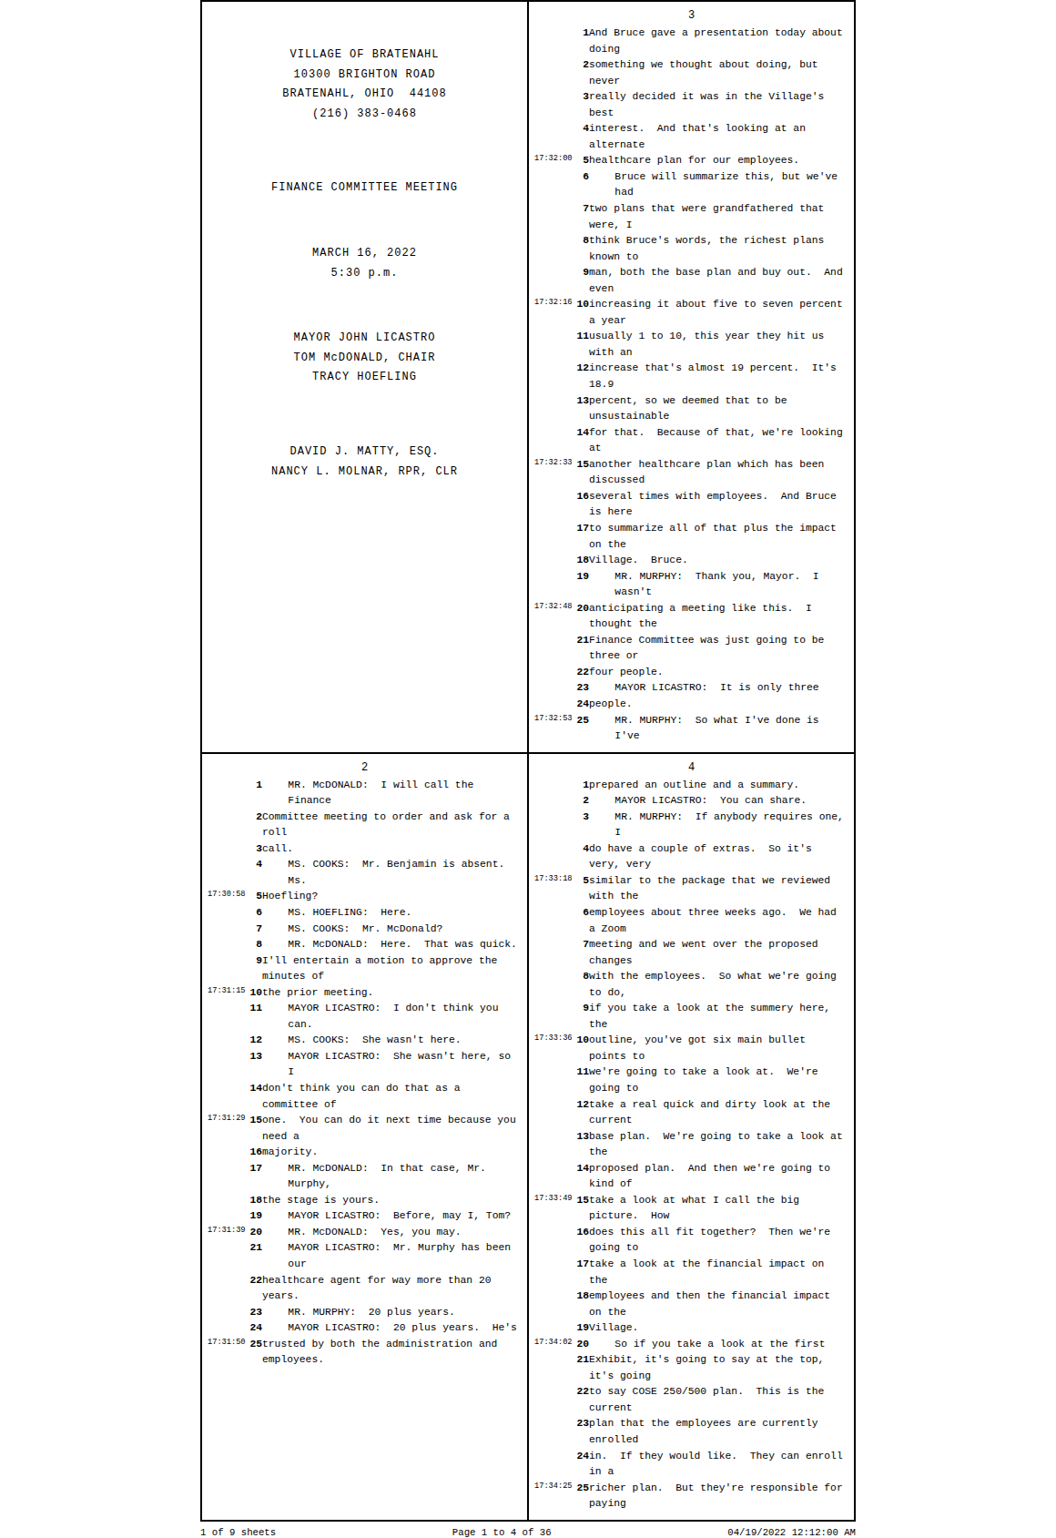VILLAGE OF BRATENAHL
10300 BRIGHTON ROAD
BRATENAHL, OHIO 44108
(216) 383-0468
FINANCE COMMITTEE MEETING
MARCH 16, 2022
5:30 p.m.
MAYOR JOHN LICASTRO
TOM McDONALD, CHAIR
TRACY HOEFLING
DAVID J. MATTY, ESQ.
NANCY L. MOLNAR, RPR, CLR
3
| | 1 | And Bruce gave a presentation today about doing |
| | 2 | something we thought about doing, but never |
| | 3 | really decided it was in the Village's best |
| | 4 | interest. And that's looking at an alternate |
| 17:32:00 | 5 | healthcare plan for our employees. |
| | 6 | Bruce will summarize this, but we've had |
| | 7 | two plans that were grandfathered that were, I |
| | 8 | think Bruce's words, the richest plans known to |
| | 9 | man, both the base plan and buy out. And even |
| 17:32:16 | 10 | increasing it about five to seven percent a year |
| | 11 | usually 1 to 10, this year they hit us with an |
| | 12 | increase that's almost 19 percent. It's 18.9 |
| | 13 | percent, so we deemed that to be unsustainable |
| | 14 | for that. Because of that, we're looking at |
| 17:32:33 | 15 | another healthcare plan which has been discussed |
| | 16 | several times with employees. And Bruce is here |
| | 17 | to summarize all of that plus the impact on the |
| | 18 | Village. Bruce. |
| | 19 | MR. MURPHY: Thank you, Mayor. I wasn't |
| 17:32:48 | 20 | anticipating a meeting like this. I thought the |
| | 21 | Finance Committee was just going to be three or |
| | 22 | four people. |
| | 23 | MAYOR LICASTRO: It is only three |
| | 24 | people. |
| 17:32:53 | 25 | MR. MURPHY: So what I've done is I've |
2
| | 1 | MR. McDONALD: I will call the Finance |
| | 2 | Committee meeting to order and ask for a roll |
| | 3 | call. |
| | 4 | MS. COOKS: Mr. Benjamin is absent. Ms. |
| 17:30:58 | 5 | Hoefling? |
| | 6 | MS. HOEFLING: Here. |
| | 7 | MS. COOKS: Mr. McDonald? |
| | 8 | MR. McDONALD: Here. That was quick. |
| | 9 | I'll entertain a motion to approve the minutes of |
| 17:31:15 | 10 | the prior meeting. |
| | 11 | MAYOR LICASTRO: I don't think you can. |
| | 12 | MS. COOKS: She wasn't here. |
| | 13 | MAYOR LICASTRO: She wasn't here, so I |
| | 14 | don't think you can do that as a committee of |
| 17:31:29 | 15 | one. You can do it next time because you need a |
| | 16 | majority. |
| | 17 | MR. McDONALD: In that case, Mr. Murphy, |
| | 18 | the stage is yours. |
| | 19 | MAYOR LICASTRO: Before, may I, Tom? |
| 17:31:39 | 20 | MR. McDONALD: Yes, you may. |
| | 21 | MAYOR LICASTRO: Mr. Murphy has been our |
| | 22 | healthcare agent for way more than 20 years. |
| | 23 | MR. MURPHY: 20 plus years. |
| | 24 | MAYOR LICASTRO: 20 plus years. He's |
| 17:31:50 | 25 | trusted by both the administration and employees. |
4
| | 1 | prepared an outline and a summary. |
| | 2 | MAYOR LICASTRO: You can share. |
| | 3 | MR. MURPHY: If anybody requires one, I |
| | 4 | do have a couple of extras. So it's very, very |
| 17:33:18 | 5 | similar to the package that we reviewed with the |
| | 6 | employees about three weeks ago. We had a Zoom |
| | 7 | meeting and we went over the proposed changes |
| | 8 | with the employees. So what we're going to do, |
| | 9 | if you take a look at the summery here, the |
| 17:33:36 | 10 | outline, you've got six main bullet points to |
| | 11 | we're going to take a look at. We're going to |
| | 12 | take a real quick and dirty look at the current |
| | 13 | base plan. We're going to take a look at the |
| | 14 | proposed plan. And then we're going to kind of |
| 17:33:49 | 15 | take a look at what I call the big picture. How |
| | 16 | does this all fit together? Then we're going to |
| | 17 | take a look at the financial impact on the |
| | 18 | employees and then the financial impact on the |
| | 19 | Village. |
| 17:34:02 | 20 | So if you take a look at the first |
| | 21 | Exhibit, it's going to say at the top, it's going |
| | 22 | to say COSE 250/500 plan. This is the current |
| | 23 | plan that the employees are currently enrolled |
| | 24 | in. If they would like. They can enroll in a |
| 17:34:25 | 25 | richer plan. But they're responsible for paying |
1 of 9 sheets Page 1 to 4 of 36 04/19/2022 12:12:00 AM